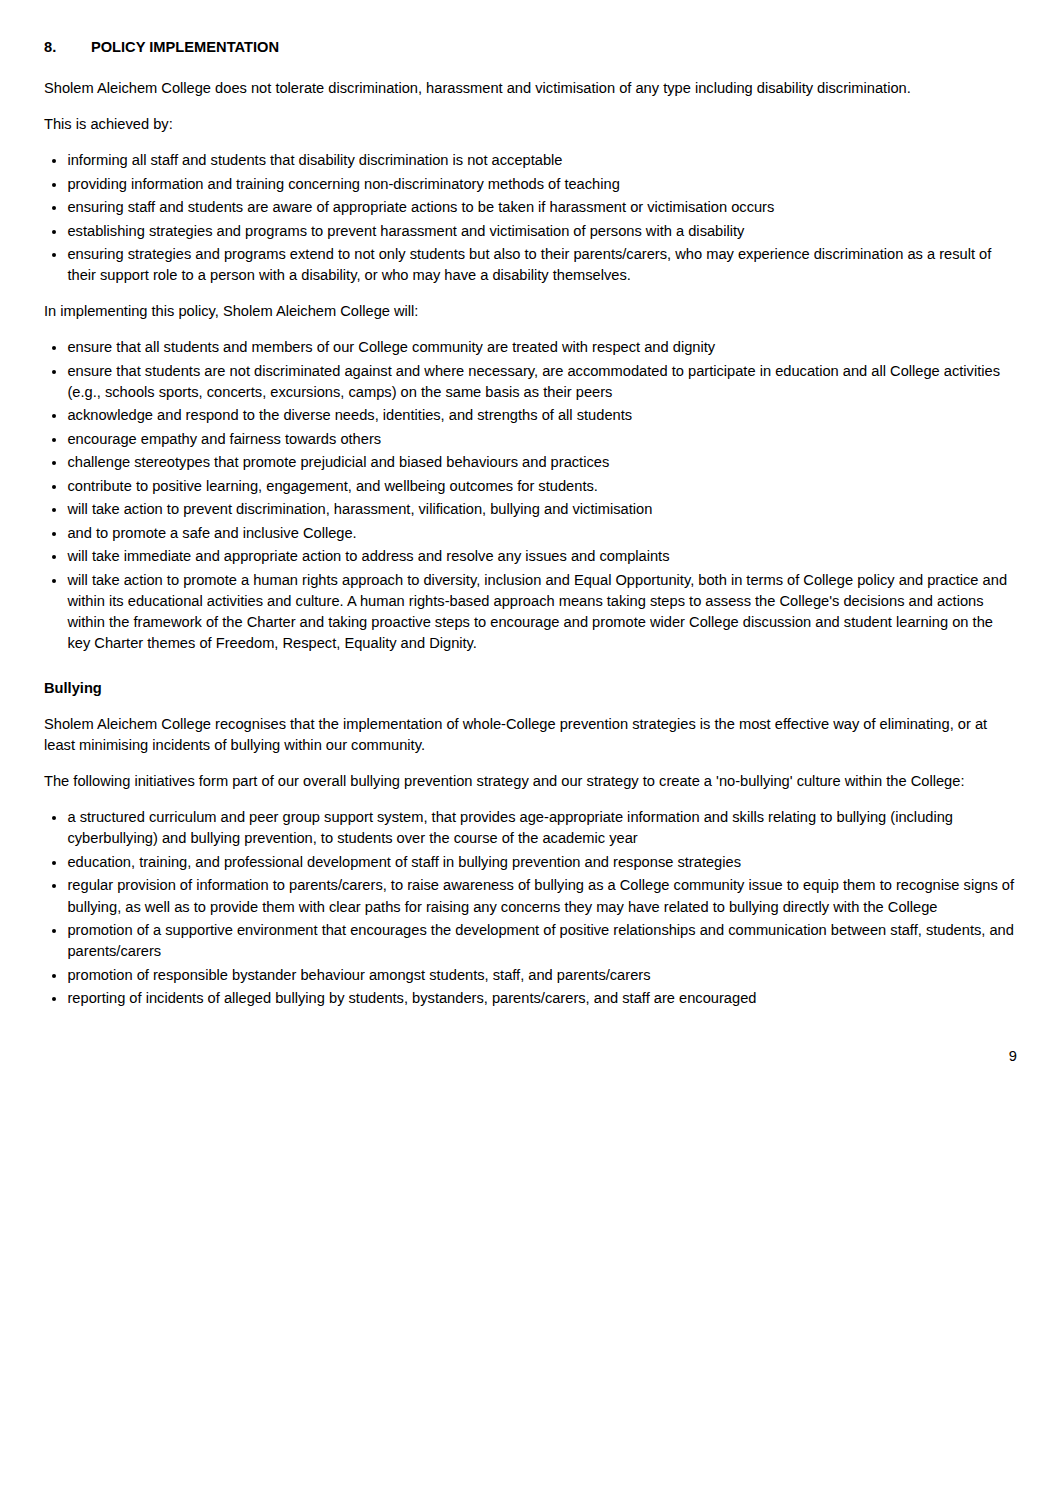8. POLICY IMPLEMENTATION
Sholem Aleichem College does not tolerate discrimination, harassment and victimisation of any type including disability discrimination.
This is achieved by:
informing all staff and students that disability discrimination is not acceptable
providing information and training concerning non-discriminatory methods of teaching
ensuring staff and students are aware of appropriate actions to be taken if harassment or victimisation occurs
establishing strategies and programs to prevent harassment and victimisation of persons with a disability
ensuring strategies and programs extend to not only students but also to their parents/carers, who may experience discrimination as a result of their support role to a person with a disability, or who may have a disability themselves.
In implementing this policy, Sholem Aleichem College will:
ensure that all students and members of our College community are treated with respect and dignity
ensure that students are not discriminated against and where necessary, are accommodated to participate in education and all College activities (e.g., schools sports, concerts, excursions, camps) on the same basis as their peers
acknowledge and respond to the diverse needs, identities, and strengths of all students
encourage empathy and fairness towards others
challenge stereotypes that promote prejudicial and biased behaviours and practices
contribute to positive learning, engagement, and wellbeing outcomes for students.
will take action to prevent discrimination, harassment, vilification, bullying and victimisation
and to promote a safe and inclusive College.
will take immediate and appropriate action to address and resolve any issues and complaints
will take action to promote a human rights approach to diversity, inclusion and Equal Opportunity, both in terms of College policy and practice and within its educational activities and culture. A human rights-based approach means taking steps to assess the College's decisions and actions within the framework of the Charter and taking proactive steps to encourage and promote wider College discussion and student learning on the key Charter themes of Freedom, Respect, Equality and Dignity.
Bullying
Sholem Aleichem College recognises that the implementation of whole-College prevention strategies is the most effective way of eliminating, or at least minimising incidents of bullying within our community.
The following initiatives form part of our overall bullying prevention strategy and our strategy to create a 'no-bullying' culture within the College:
a structured curriculum and peer group support system, that provides age-appropriate information and skills relating to bullying (including cyberbullying) and bullying prevention, to students over the course of the academic year
education, training, and professional development of staff in bullying prevention and response strategies
regular provision of information to parents/carers, to raise awareness of bullying as a College community issue to equip them to recognise signs of bullying, as well as to provide them with clear paths for raising any concerns they may have related to bullying directly with the College
promotion of a supportive environment that encourages the development of positive relationships and communication between staff, students, and parents/carers
promotion of responsible bystander behaviour amongst students, staff, and parents/carers
reporting of incidents of alleged bullying by students, bystanders, parents/carers, and staff are encouraged
9